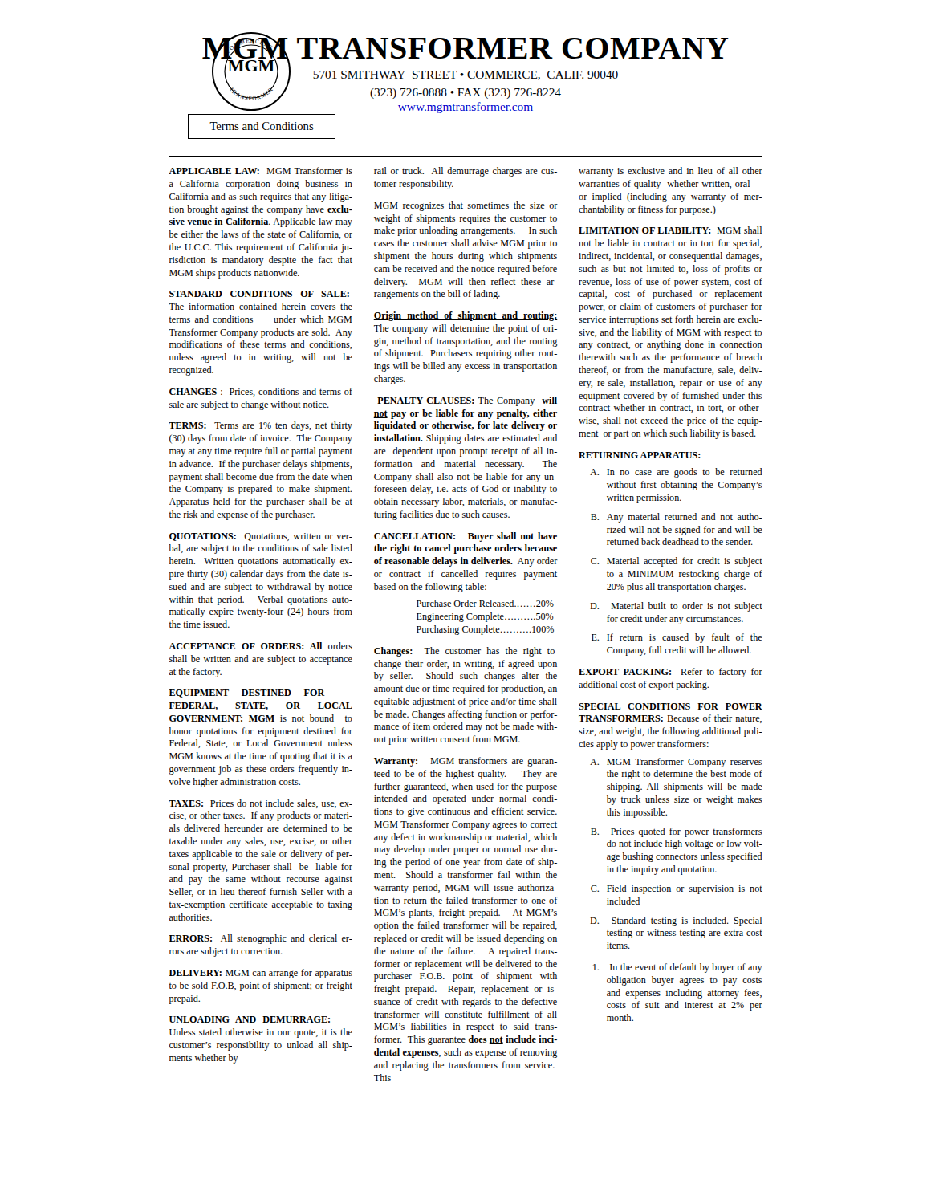MGM COMMERCE, CA TRANSFORMER
MGM TRANSFORMER COMPANY
5701 SMITHWAY STREET • COMMERCE, CALIF. 90040
(323) 726-0888 • FAX (323) 726-8224
www.mgmtransformer.com
Terms and Conditions
APPLICABLE LAW: MGM Transformer is a California corporation doing business in California and as such requires that any litigation brought against the company have exclusive venue in California. Applicable law may be either the laws of the state of California, or the U.C.C. This requirement of California jurisdiction is mandatory despite the fact that MGM ships products nationwide.
STANDARD CONDITIONS OF SALE: The information contained herein covers the terms and conditions under which MGM Transformer Company products are sold. Any modifications of these terms and conditions, unless agreed to in writing, will not be recognized.
CHANGES : Prices, conditions and terms of sale are subject to change without notice.
TERMS: Terms are 1% ten days, net thirty (30) days from date of invoice. The Company may at any time require full or partial payment in advance. If the purchaser delays shipments, payment shall become due from the date when the Company is prepared to make shipment. Apparatus held for the purchaser shall be at the risk and expense of the purchaser.
QUOTATIONS: Quotations, written or verbal, are subject to the conditions of sale listed herein. Written quotations automatically expire thirty (30) calendar days from the date issued and are subject to withdrawal by notice within that period. Verbal quotations automatically expire twenty-four (24) hours from the time issued.
ACCEPTANCE OF ORDERS: All orders shall be written and are subject to acceptance at the factory.
EQUIPMENT DESTINED FOR FEDERAL, STATE, OR LOCAL GOVERNMENT: MGM is not bound to honor quotations for equipment destined for Federal, State, or Local Government unless MGM knows at the time of quoting that it is a government job as these orders frequently involve higher administration costs.
TAXES: Prices do not include sales, use, excise, or other taxes. If any products or materials delivered hereunder are determined to be taxable under any sales, use, excise, or other taxes applicable to the sale or delivery of personal property, Purchaser shall be liable for and pay the same without recourse against Seller, or in lieu thereof furnish Seller with a tax-exemption certificate acceptable to taxing authorities.
ERRORS: All stenographic and clerical errors are subject to correction.
DELIVERY: MGM can arrange for apparatus to be sold F.O.B, point of shipment; or freight prepaid.
UNLOADING AND DEMURRAGE: Unless stated otherwise in our quote, it is the customer’s responsibility to unload all shipments whether by
rail or truck. All demurrage charges are customer responsibility.
MGM recognizes that sometimes the size or weight of shipments requires the customer to make prior unloading arrangements. In such cases the customer shall advise MGM prior to shipment the hours during which shipments cam be received and the notice required before delivery. MGM will then reflect these arrangements on the bill of lading.
Origin method of shipment and routing: The company will determine the point of origin, method of transportation, and the routing of shipment. Purchasers requiring other routings will be billed any excess in transportation charges.
PENALTY CLAUSES: The Company will not pay or be liable for any penalty, either liquidated or otherwise, for late delivery or installation. Shipping dates are estimated and are dependent upon prompt receipt of all information and material necessary. The Company shall also not be liable for any unforeseen delay, i.e. acts of God or inability to obtain necessary labor, materials, or manufacturing facilities due to such causes.
CANCELLATION: Buyer shall not have the right to cancel purchase orders because of reasonable delays in deliveries. Any order or contract if cancelled requires payment based on the following table:
Purchase Order Released.……20%
Engineering Complete……….50%
Purchasing Complete……….100%
Changes: The customer has the right to change their order, in writing, if agreed upon by seller. Should such changes alter the amount due or time required for production, an equitable adjustment of price and/or time shall be made. Changes affecting function or performance of item ordered may not be made without prior written consent from MGM.
Warranty: MGM transformers are guaranteed to be of the highest quality. They are further guaranteed, when used for the purpose intended and operated under normal conditions to give continuous and efficient service. MGM Transformer Company agrees to correct any defect in workmanship or material, which may develop under proper or normal use during the period of one year from date of shipment. Should a transformer fail within the warranty period, MGM will issue authorization to return the failed transformer to one of MGM’s plants, freight prepaid. At MGM’s option the failed transformer will be repaired, replaced or credit will be issued depending on the nature of the failure. A repaired transformer or replacement will be delivered to the purchaser F.O.B. point of shipment with freight prepaid. Repair, replacement or issuance of credit with regards to the defective transformer will constitute fulfillment of all MGM’s liabilities in respect to said transformer. This guarantee does not include incidental expenses, such as expense of removing and replacing the transformers from service. This
warranty is exclusive and in lieu of all other warranties of quality whether written, oral or implied (including any warranty of merchantability or fitness for purpose.)
LIMITATION OF LIABILITY: MGM shall not be liable in contract or in tort for special, indirect, incidental, or consequential damages, such as but not limited to, loss of profits or revenue, loss of use of power system, cost of capital, cost of purchased or replacement power, or claim of customers of purchaser for service interruptions set forth herein are exclusive, and the liability of MGM with respect to any contract, or anything done in connection therewith such as the performance of breach thereof, or from the manufacture, sale, delivery, re-sale, installation, repair or use of any equipment covered by of furnished under this contract whether in contract, in tort, or otherwise, shall not exceed the price of the equipment or part on which such liability is based.
RETURNING APPARATUS:
In no case are goods to be returned without first obtaining the Company’s written permission.
Any material returned and not authorized will not be signed for and will be returned back deadhead to the sender.
Material accepted for credit is subject to a MINIMUM restocking charge of 20% plus all transportation charges.
Material built to order is not subject for credit under any circumstances.
If return is caused by fault of the Company, full credit will be allowed.
EXPORT PACKING: Refer to factory for additional cost of export packing.
SPECIAL CONDITIONS FOR POWER TRANSFORMERS: Because of their nature, size, and weight, the following additional policies apply to power transformers:
MGM Transformer Company reserves the right to determine the best mode of shipping. All shipments will be made by truck unless size or weight makes this impossible.
Prices quoted for power transformers do not include high voltage or low voltage bushing connectors unless specified in the inquiry and quotation.
Field inspection or supervision is not included
Standard testing is included. Special testing or witness testing are extra cost items.
In the event of default by buyer of any obligation buyer agrees to pay costs and expenses including attorney fees, costs of suit and interest at 2% per month.